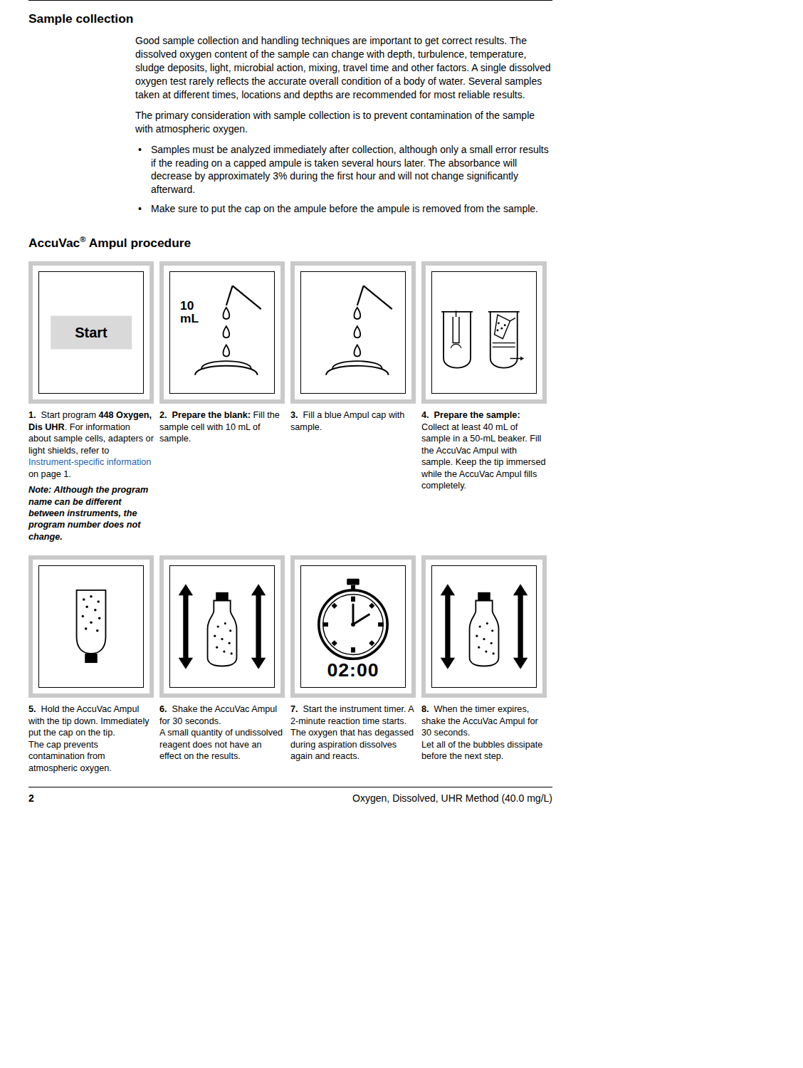Sample collection
Good sample collection and handling techniques are important to get correct results. The dissolved oxygen content of the sample can change with depth, turbulence, temperature, sludge deposits, light, microbial action, mixing, travel time and other factors. A single dissolved oxygen test rarely reflects the accurate overall condition of a body of water. Several samples taken at different times, locations and depths are recommended for most reliable results.
The primary consideration with sample collection is to prevent contamination of the sample with atmospheric oxygen.
Samples must be analyzed immediately after collection, although only a small error results if the reading on a capped ampule is taken several hours later. The absorbance will decrease by approximately 3% during the first hour and will not change significantly afterward.
Make sure to put the cap on the ampule before the ampule is removed from the sample.
AccuVac® Ampul procedure
| Start 1. Start program 448 Oxygen, Dis UHR . For information about sample cells, adapters or light shields, refer to Instrument-specific information on page 1. Note: Although the program name can be different between instruments, the program number does not change. | 10 mL 2. Prepare the blank: Fill the sample cell with 10 mL of sample. | 3. Fill a blue Ampul cap with sample. | 4. Prepare the sample: Collect at least 40 mL of sample in a 50-mL beaker. Fill the AccuVac Ampul with sample. Keep the tip immersed while the AccuVac Ampul fills completely. |
| 5. Hold the AccuVac Ampul with the tip down. Immediately put the cap on the tip. The cap prevents contamination from atmospheric oxygen. | 6. Shake the AccuVac Ampul for 30 seconds. A small quantity of undissolved reagent does not have an effect on the results. | 02:00 7. Start the instrument timer. A 2-minute reaction time starts. The oxygen that has degassed during aspiration dissolves again and reacts. | 8. When the timer expires, shake the AccuVac Ampul for 30 seconds. Let all of the bubbles dissipate before the next step. |
2
Oxygen, Dissolved, UHR Method (40.0 mg/L)